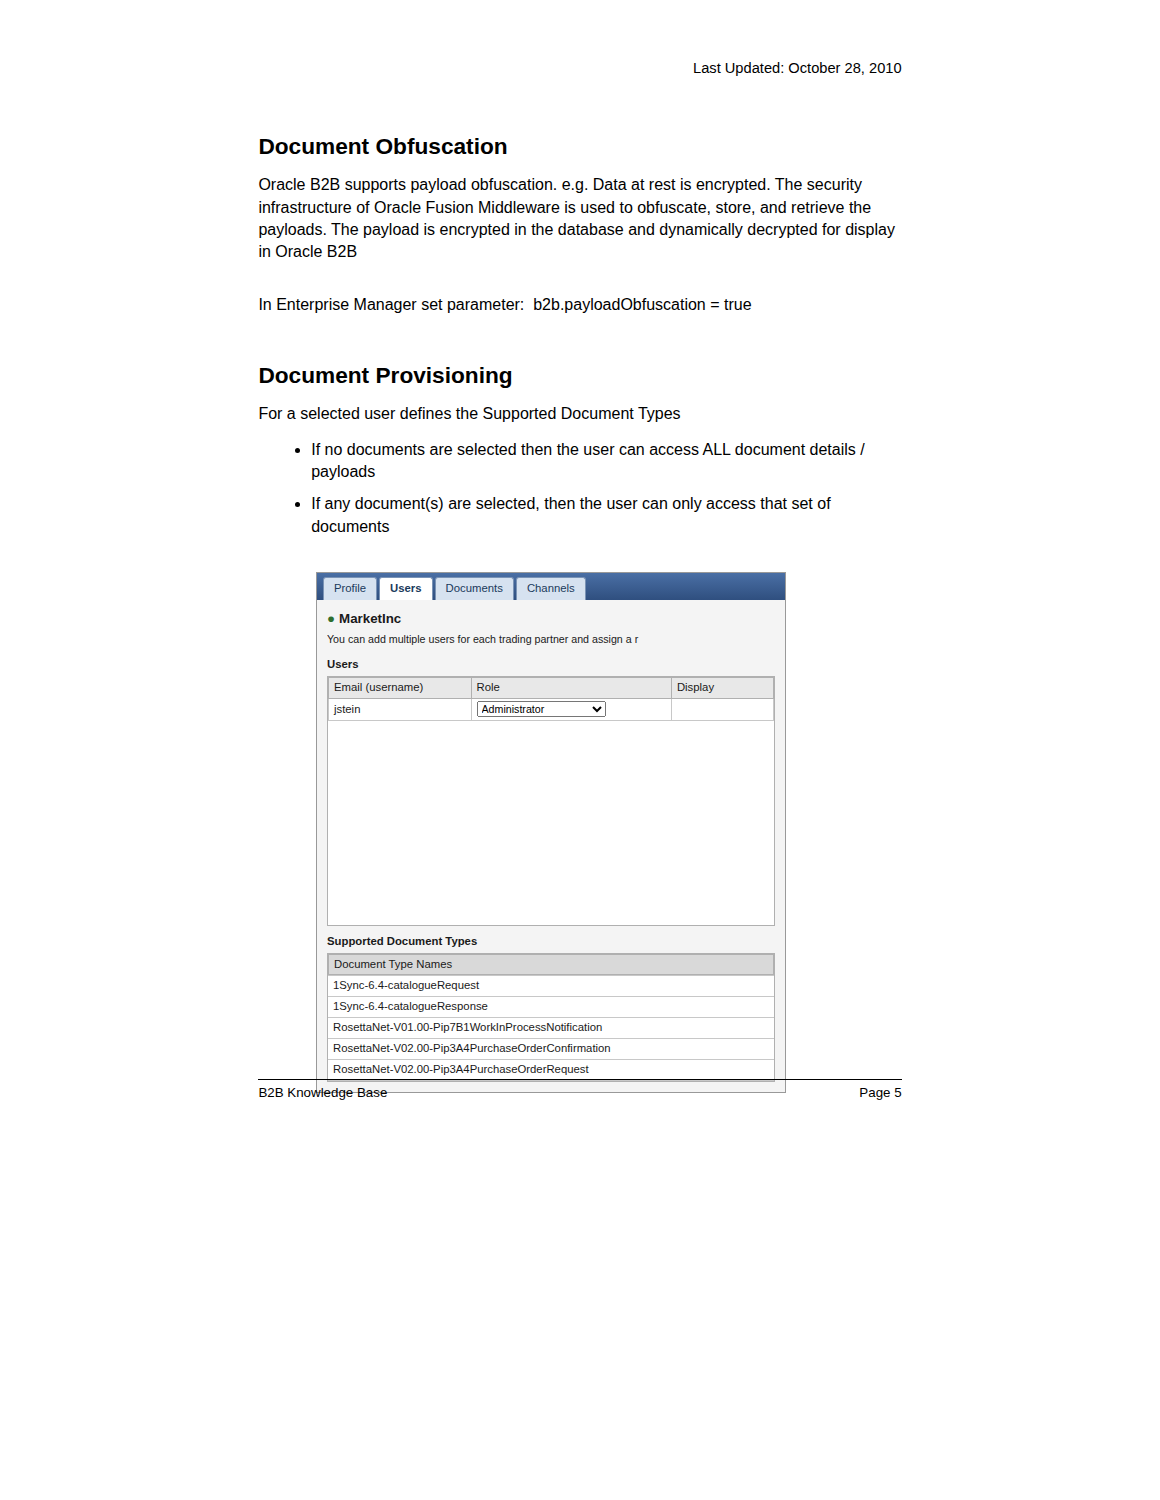Last Updated: October 28, 2010
Document Obfuscation
Oracle B2B supports payload obfuscation. e.g. Data at rest is encrypted. The security infrastructure of Oracle Fusion Middleware is used to obfuscate, store, and retrieve the payloads. The payload is encrypted in the database and dynamically decrypted for display in Oracle B2B
In Enterprise Manager set parameter: b2b.payloadObfuscation = true
Document Provisioning
For a selected user defines the Supported Document Types
If no documents are selected then the user can access ALL document details / payloads
If any document(s) are selected, then the user can only access that set of documents
Profile
Users
Documents
Channels
●MarketInc
You can add multiple users for each trading partner and assign a r
Users
| Email (username) | Role | Display |
| --- | --- | --- |
| jstein | Administrator | |
Supported Document Types
Document Type Names
| 1Sync-6.4-catalogueRequest |
| 1Sync-6.4-catalogueResponse |
| RosettaNet-V01.00-Pip7B1WorkInProcessNotification |
| RosettaNet-V02.00-Pip3A4PurchaseOrderConfirmation |
| RosettaNet-V02.00-Pip3A4PurchaseOrderRequest |
B2B Knowledge Base Page 5